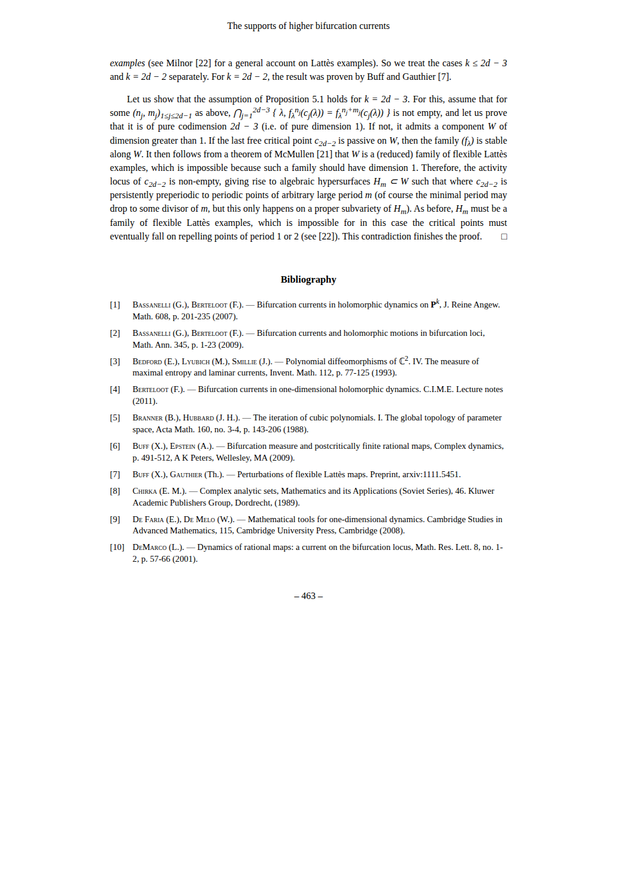The supports of higher bifurcation currents
examples (see Milnor [22] for a general account on Lattès examples). So we treat the cases k ≤ 2d − 3 and k = 2d − 2 separately. For k = 2d − 2, the result was proven by Buff and Gauthier [7].
Let us show that the assumption of Proposition 5.1 holds for k = 2d − 3. For this, assume that for some (nj, mj)1≤j≤2d−1 as above, ⋂j=12d−3 { λ, fλnj(cj(λ)) = fλnj+mj(cj(λ)) } is not empty, and let us prove that it is of pure codimension 2d − 3 (i.e. of pure dimension 1). If not, it admits a component W of dimension greater than 1. If the last free critical point c2d−2 is passive on W, then the family (fλ) is stable along W. It then follows from a theorem of McMullen [21] that W is a (reduced) family of flexible Lattès examples, which is impossible because such a family should have dimension 1. Therefore, the activity locus of c2d−2 is non-empty, giving rise to algebraic hypersurfaces Hm ⊂ W such that where c2d−2 is persistently preperiodic to periodic points of arbitrary large period m (of course the minimal period may drop to some divisor of m, but this only happens on a proper subvariety of Hm). As before, Hm must be a family of flexible Lattès examples, which is impossible for in this case the critical points must eventually fall on repelling points of period 1 or 2 (see [22]). This contradiction finishes the proof. □
Bibliography
[1] Bassanelli (G.), Berteloot (F.). — Bifurcation currents in holomorphic dynamics on Pk, J. Reine Angew. Math. 608, p. 201-235 (2007).
[2] Bassanelli (G.), Berteloot (F.). — Bifurcation currents and holomorphic motions in bifurcation loci, Math. Ann. 345, p. 1-23 (2009).
[3] Bedford (E.), Lyubich (M.), Smillie (J.). — Polynomial diffeomorphisms of ℂ2. IV. The measure of maximal entropy and laminar currents, Invent. Math. 112, p. 77-125 (1993).
[4] Berteloot (F.). — Bifurcation currents in one-dimensional holomorphic dynamics. C.I.M.E. Lecture notes (2011).
[5] Branner (B.), Hubbard (J. H.). — The iteration of cubic polynomials. I. The global topology of parameter space, Acta Math. 160, no. 3-4, p. 143-206 (1988).
[6] Buff (X.), Epstein (A.). — Bifurcation measure and postcritically finite rational maps, Complex dynamics, p. 491-512, A K Peters, Wellesley, MA (2009).
[7] Buff (X.), Gauthier (Th.). — Perturbations of flexible Lattès maps. Preprint, arxiv:1111.5451.
[8] Chirka (E. M.). — Complex analytic sets, Mathematics and its Applications (Soviet Series), 46. Kluwer Academic Publishers Group, Dordrecht, (1989).
[9] De Faria (E.), De Melo (W.). — Mathematical tools for one-dimensional dynamics. Cambridge Studies in Advanced Mathematics, 115, Cambridge University Press, Cambridge (2008).
[10] DeMarco (L.). — Dynamics of rational maps: a current on the bifurcation locus, Math. Res. Lett. 8, no. 1-2, p. 57-66 (2001).
– 463 –